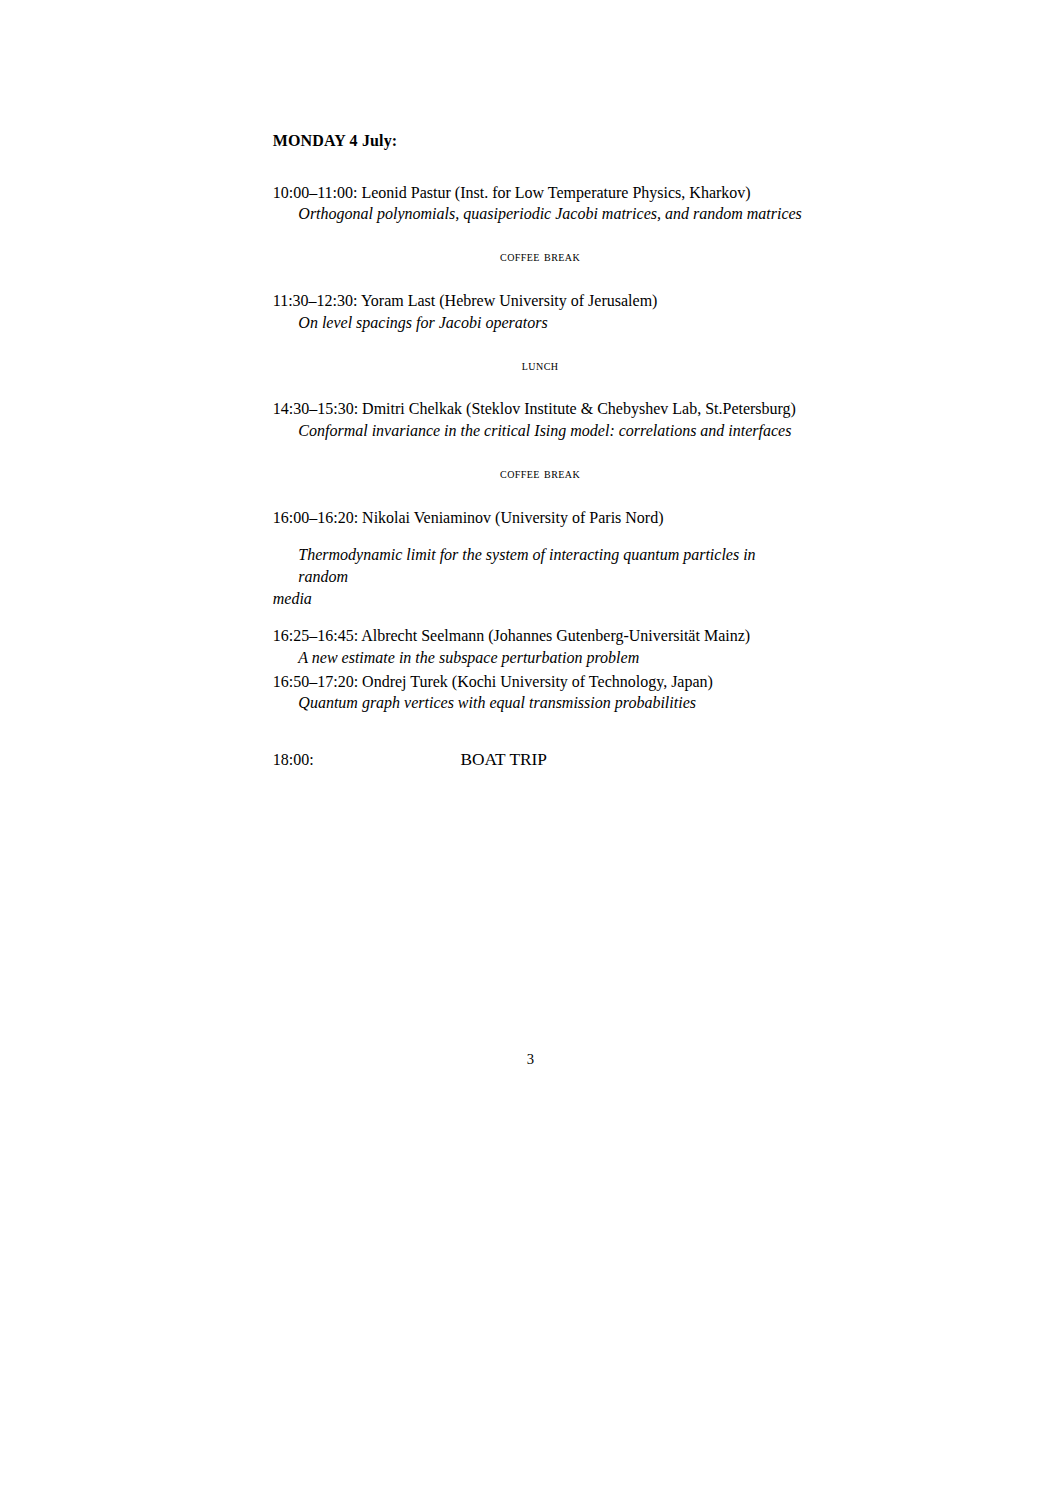MONDAY 4 July:
10:00–11:00: Leonid Pastur (Inst. for Low Temperature Physics, Kharkov)
Orthogonal polynomials, quasiperiodic Jacobi matrices, and random matrices
coffee break
11:30–12:30: Yoram Last (Hebrew University of Jerusalem)
On level spacings for Jacobi operators
lunch
14:30–15:30: Dmitri Chelkak (Steklov Institute & Chebyshev Lab, St.Petersburg)
Conformal invariance in the critical Ising model: correlations and interfaces
coffee break
16:00–16:20: Nikolai Veniaminov (University of Paris Nord)
Thermodynamic limit for the system of interacting quantum particles in randommedia
16:25–16:45: Albrecht Seelmann (Johannes Gutenberg-Universität Mainz)
A new estimate in the subspace perturbation problem
16:50–17:20: Ondrej Turek (Kochi University of Technology, Japan)
Quantum graph vertices with equal transmission probabilities
18:00: BOAT TRIP
3